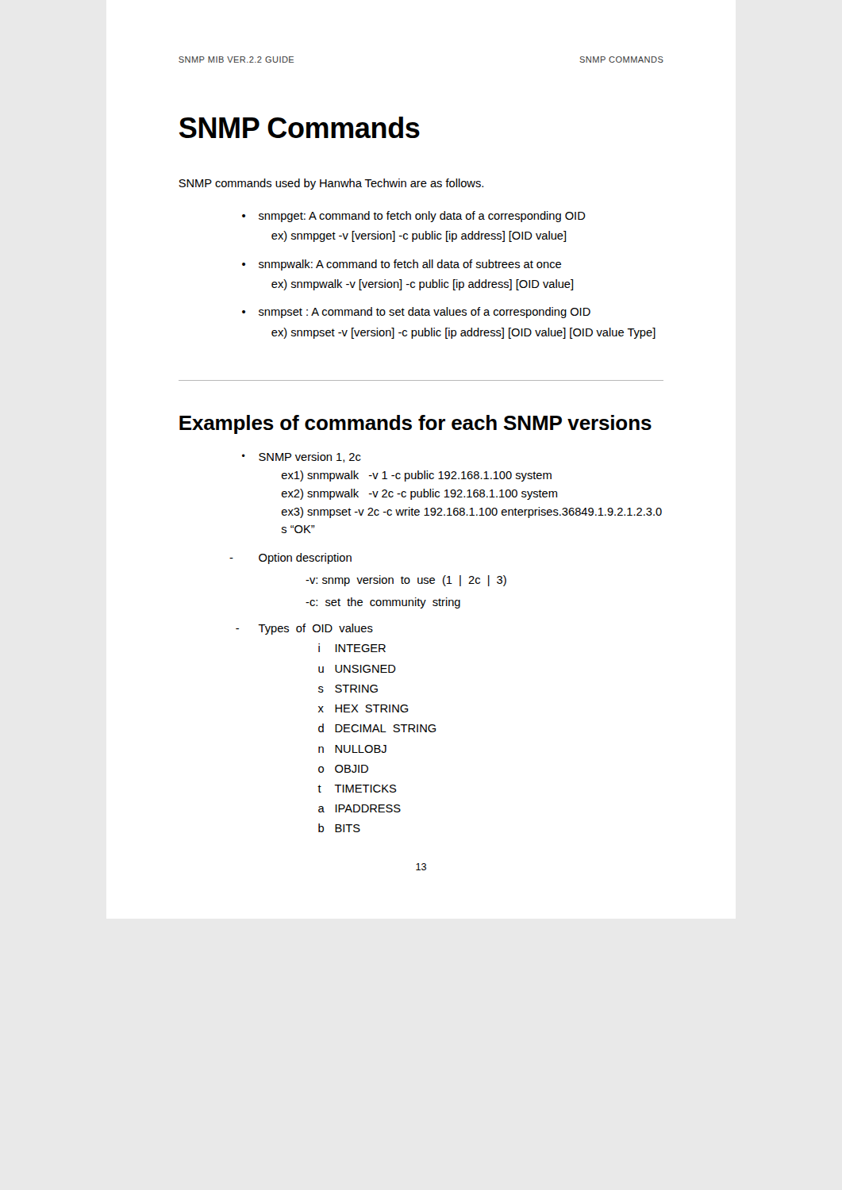SNMP MIB VER.2.2 GUIDE SNMP COMMANDS
SNMP Commands
SNMP commands used by Hanwha Techwin are as follows.
snmpget: A command to fetch only data of a corresponding OID ex) snmpget -v [version] -c public [ip address] [OID value]
snmpwalk: A command to fetch all data of subtrees at once ex) snmpwalk -v [version] -c public [ip address] [OID value]
snmpset : A command to set data values of a corresponding OID ex) snmpset -v [version] -c public [ip address] [OID value] [OID value Type]
Examples of commands for each SNMP versions
SNMP version 1, 2c
ex1) snmpwalk -v 1 -c public 192.168.1.100 system
ex2) snmpwalk -v 2c -c public 192.168.1.100 system
ex3) snmpset -v 2c -c write 192.168.1.100 enterprises.36849.1.9.2.1.2.3.0 s “OK”
Option description
-v: snmp version to use (1 | 2c | 3)
-c: set the community string
Types of OID values
i INTEGER u UNSIGNED s STRING x HEX STRING d DECIMAL STRING n NULLOBJ o OBJID t TIMETICKS a IPADDRESS b BITS
13